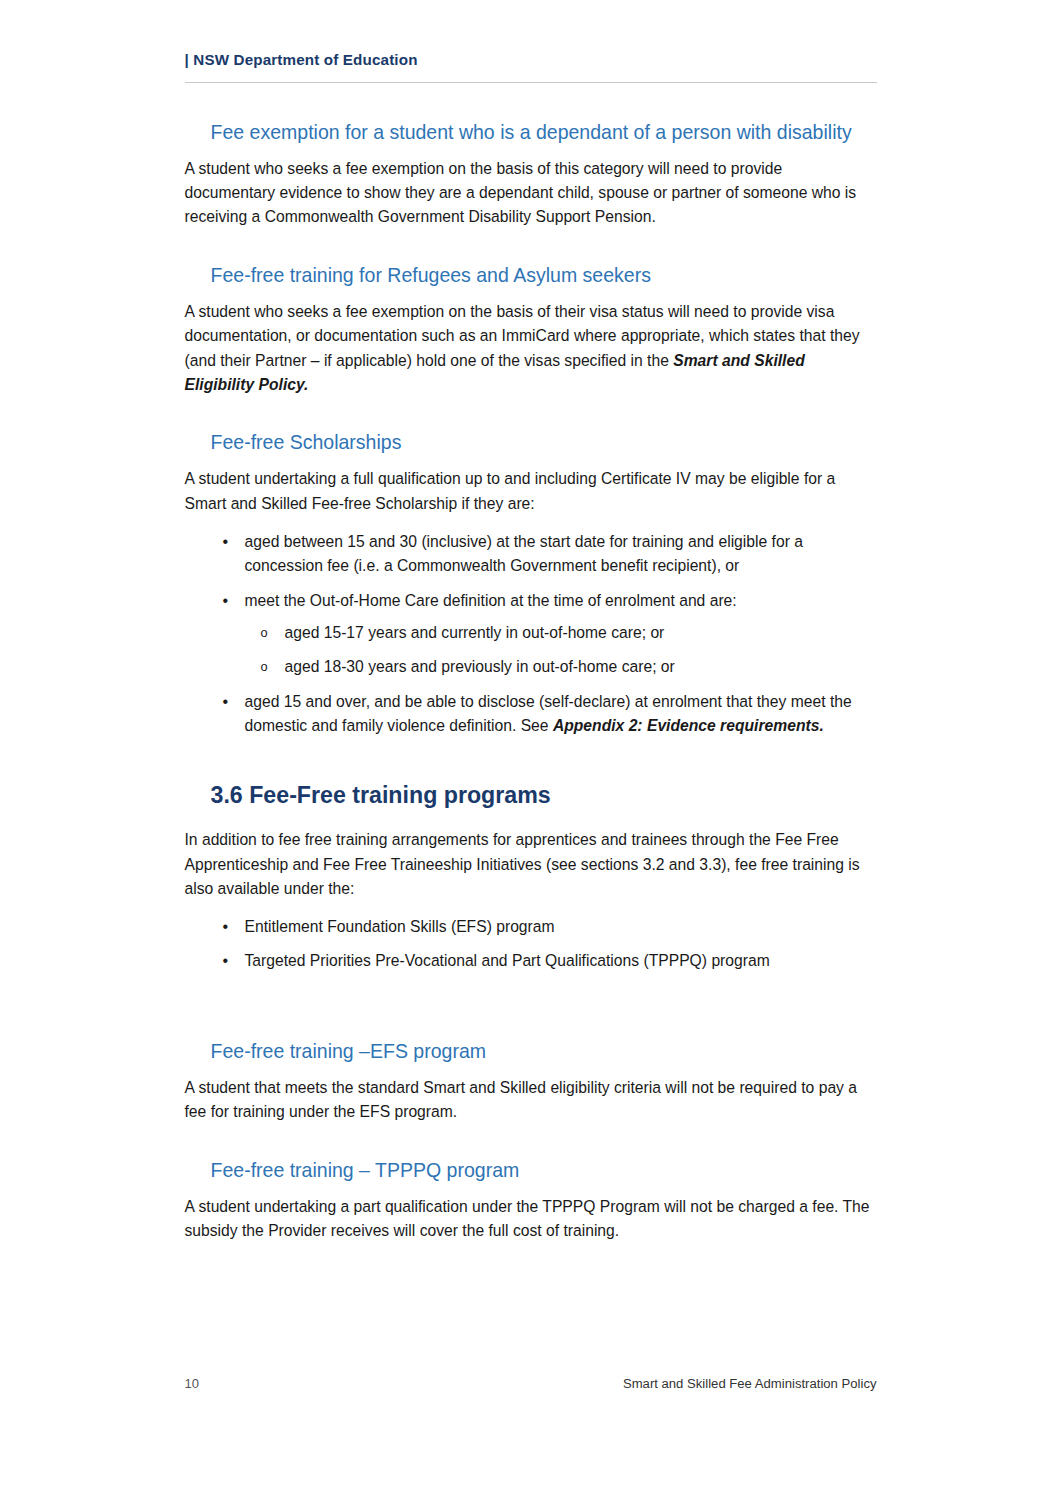| NSW Department of Education
Fee exemption for a student who is a dependant of a person with disability
A student who seeks a fee exemption on the basis of this category will need to provide documentary evidence to show they are a dependant child, spouse or partner of someone who is receiving a Commonwealth Government Disability Support Pension.
Fee-free training for Refugees and Asylum seekers
A student who seeks a fee exemption on the basis of their visa status will need to provide visa documentation, or documentation such as an ImmiCard where appropriate, which states that they (and their Partner – if applicable) hold one of the visas specified in the Smart and Skilled Eligibility Policy.
Fee-free Scholarships
A student undertaking a full qualification up to and including Certificate IV may be eligible for a Smart and Skilled Fee-free Scholarship if they are:
aged between 15 and 30 (inclusive) at the start date for training and eligible for a concession fee (i.e. a Commonwealth Government benefit recipient), or
meet the Out-of-Home Care definition at the time of enrolment and are:
aged 15-17 years and currently in out-of-home care; or
aged 18-30 years and previously in out-of-home care; or
aged 15 and over, and be able to disclose (self-declare) at enrolment that they meet the domestic and family violence definition. See Appendix 2: Evidence requirements.
3.6 Fee-Free training programs
In addition to fee free training arrangements for apprentices and trainees through the Fee Free Apprenticeship and Fee Free Traineeship Initiatives (see sections 3.2 and 3.3), fee free training is also available under the:
Entitlement Foundation Skills (EFS) program
Targeted Priorities Pre-Vocational and Part Qualifications (TPPPQ) program
Fee-free training –EFS program
A student that meets the standard Smart and Skilled eligibility criteria will not be required to pay a fee for training under the EFS program.
Fee-free training – TPPPQ program
A student undertaking a part qualification under the TPPPQ Program will not be charged a fee. The subsidy the Provider receives will cover the full cost of training.
10 Smart and Skilled Fee Administration Policy